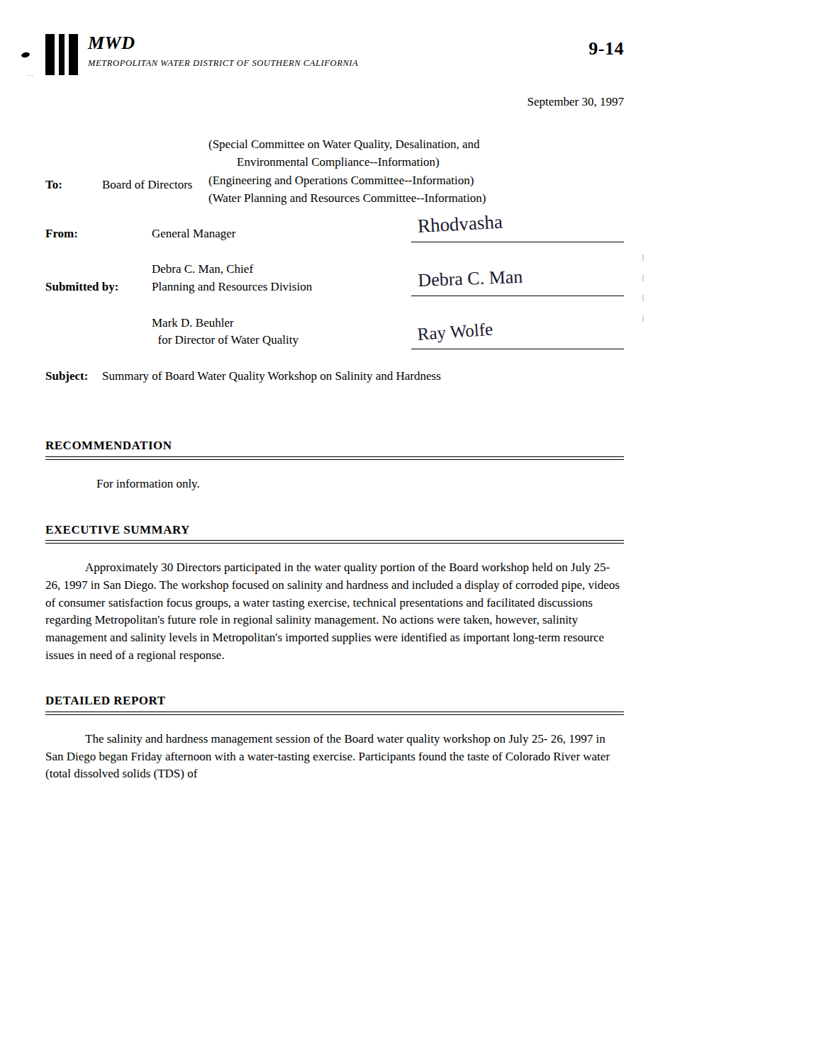/ ···
MWD
METROPOLITAN WATER DISTRICT OF SOUTHERN CALIFORNIA
9-14
September 30, 1997
(Special Committee on Water Quality, Desalination, and
Environmental Compliance--Information)
(Engineering and Operations Committee--Information)
(Water Planning and Resources Committee--Information)
To:
Board of Directors
From:
General Manager
Rhodvasha
Submitted by:
Debra C. Man, Chief Planning and Resources Division
Debra C. Man
Mark D. Beuhler for Director of Water Quality
Ray Wolfe
Subject:
Summary of Board Water Quality Workshop on Salinity and Hardness
Recommendation
For information only.
Executive Summary
Approximately 30 Directors participated in the water quality portion of the Board workshop held on July 25-26, 1997 in San Diego. The workshop focused on salinity and hardness and included a display of corroded pipe, videos of consumer satisfaction focus groups, a water tasting exercise, technical presentations and facilitated discussions regarding Metropolitan's future role in regional salinity management. No actions were taken, however, salinity management and salinity levels in Metropolitan's imported supplies were identified as important long-term resource issues in need of a regional response.
Detailed Report
The salinity and hardness management session of the Board water quality workshop on July 25- 26, 1997 in San Diego began Friday afternoon with a water-tasting exercise. Participants found the taste of Colorado River water (total dissolved solids (TDS) of
|
|
|
|